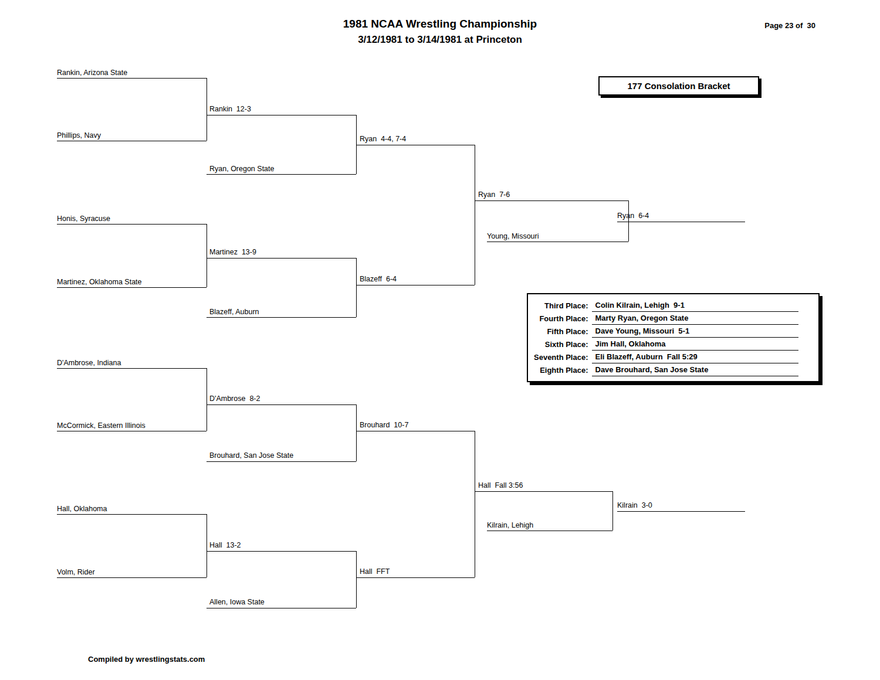1981 NCAA Wrestling Championship
3/12/1981 to 3/14/1981 at Princeton
Page 23 of 30
177 Consolation Bracket
Rankin, Arizona State
Phillips, Navy
Honis, Syracuse
Martinez, Oklahoma State
D'Ambrose, Indiana
McCormick, Eastern Illinois
Hall, Oklahoma
Volm, Rider
Rankin 12-3
Ryan, Oregon State
Martinez 13-9
Blazeff, Auburn
D'Ambrose 8-2
Brouhard, San Jose State
Hall 13-2
Allen, Iowa State
Ryan 4-4, 7-4
Blazeff 6-4
Brouhard 10-7
Hall FFT
Ryan 7-6
Young, Missouri
Hall Fall 3:56
Kilrain, Lehigh
Ryan 6-4
Kilrain 3-0
| Third Place: | Colin Kilrain, Lehigh 9-1 |
| Fourth Place: | Marty Ryan, Oregon State |
| Fifth Place: | Dave Young, Missouri 5-1 |
| Sixth Place: | Jim Hall, Oklahoma |
| Seventh Place: | Eli Blazeff, Auburn Fall 5:29 |
| Eighth Place: | Dave Brouhard, San Jose State |
Compiled by wrestlingstats.com